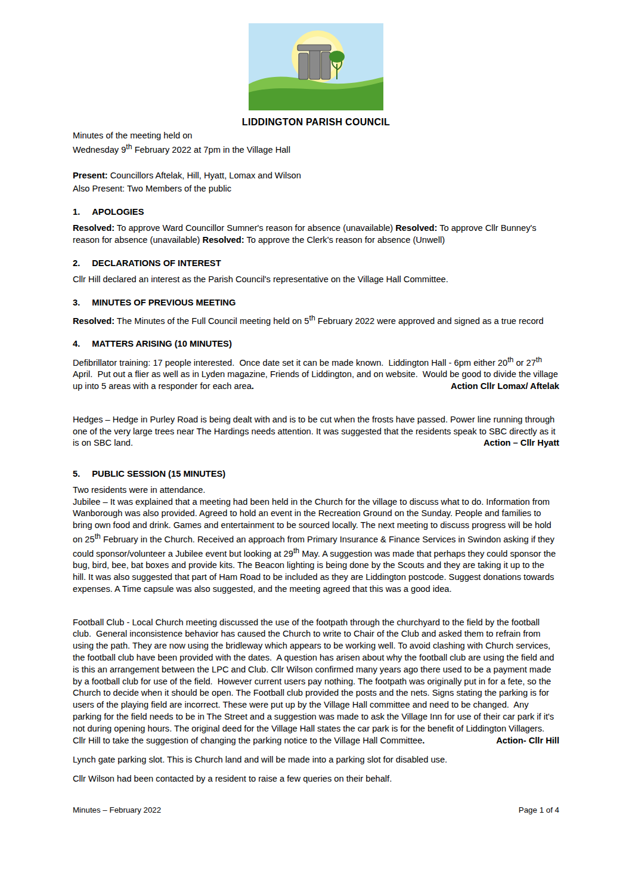LIDDINGTON PARISH COUNCIL
Minutes of the meeting held on
Wednesday 9th February 2022 at 7pm in the Village Hall
Present: Councillors Aftelak, Hill, Hyatt, Lomax and Wilson
Also Present: Two Members of the public
1. APOLOGIES
Resolved: To approve Ward Councillor Sumner's reason for absence (unavailable) Resolved: To approve Cllr Bunney's reason for absence (unavailable) Resolved: To approve the Clerk's reason for absence (Unwell)
2. DECLARATIONS OF INTEREST
Cllr Hill declared an interest as the Parish Council's representative on the Village Hall Committee.
3. MINUTES OF PREVIOUS MEETING
Resolved: The Minutes of the Full Council meeting held on 5th February 2022 were approved and signed as a true record
4. MATTERS ARISING (10 MINUTES)
Defibrillator training: 17 people interested. Once date set it can be made known. Liddington Hall - 6pm either 20th or 27th April. Put out a flier as well as in Lyden magazine, Friends of Liddington, and on website. Would be good to divide the village up into 5 areas with a responder for each area. Action Cllr Lomax/ Aftelak
Hedges – Hedge in Purley Road is being dealt with and is to be cut when the frosts have passed. Power line running through one of the very large trees near The Hardings needs attention. It was suggested that the residents speak to SBC directly as it is on SBC land. Action – Cllr Hyatt
5. PUBLIC SESSION (15 MINUTES)
Two residents were in attendance.
Jubilee – It was explained that a meeting had been held in the Church for the village to discuss what to do. Information from Wanborough was also provided. Agreed to hold an event in the Recreation Ground on the Sunday. People and families to bring own food and drink. Games and entertainment to be sourced locally. The next meeting to discuss progress will be hold on 25th February in the Church. Received an approach from Primary Insurance & Finance Services in Swindon asking if they could sponsor/volunteer a Jubilee event but looking at 29th May. A suggestion was made that perhaps they could sponsor the bug, bird, bee, bat boxes and provide kits. The Beacon lighting is being done by the Scouts and they are taking it up to the hill. It was also suggested that part of Ham Road to be included as they are Liddington postcode. Suggest donations towards expenses. A Time capsule was also suggested, and the meeting agreed that this was a good idea.
Football Club - Local Church meeting discussed the use of the footpath through the churchyard to the field by the football club. General inconsistence behavior has caused the Church to write to Chair of the Club and asked them to refrain from using the path. They are now using the bridleway which appears to be working well. To avoid clashing with Church services, the football club have been provided with the dates. A question has arisen about why the football club are using the field and is this an arrangement between the LPC and Club. Cllr Wilson confirmed many years ago there used to be a payment made by a football club for use of the field. However current users pay nothing. The footpath was originally put in for a fete, so the Church to decide when it should be open. The Football club provided the posts and the nets. Signs stating the parking is for users of the playing field are incorrect. These were put up by the Village Hall committee and need to be changed. Any parking for the field needs to be in The Street and a suggestion was made to ask the Village Inn for use of their car park if it's not during opening hours. The original deed for the Village Hall states the car park is for the benefit of Liddington Villagers. Cllr Hill to take the suggestion of changing the parking notice to the Village Hall Committee. Action- Cllr Hill
Lynch gate parking slot. This is Church land and will be made into a parking slot for disabled use.
Cllr Wilson had been contacted by a resident to raise a few queries on their behalf.
Minutes – February 2022 Page 1 of 4